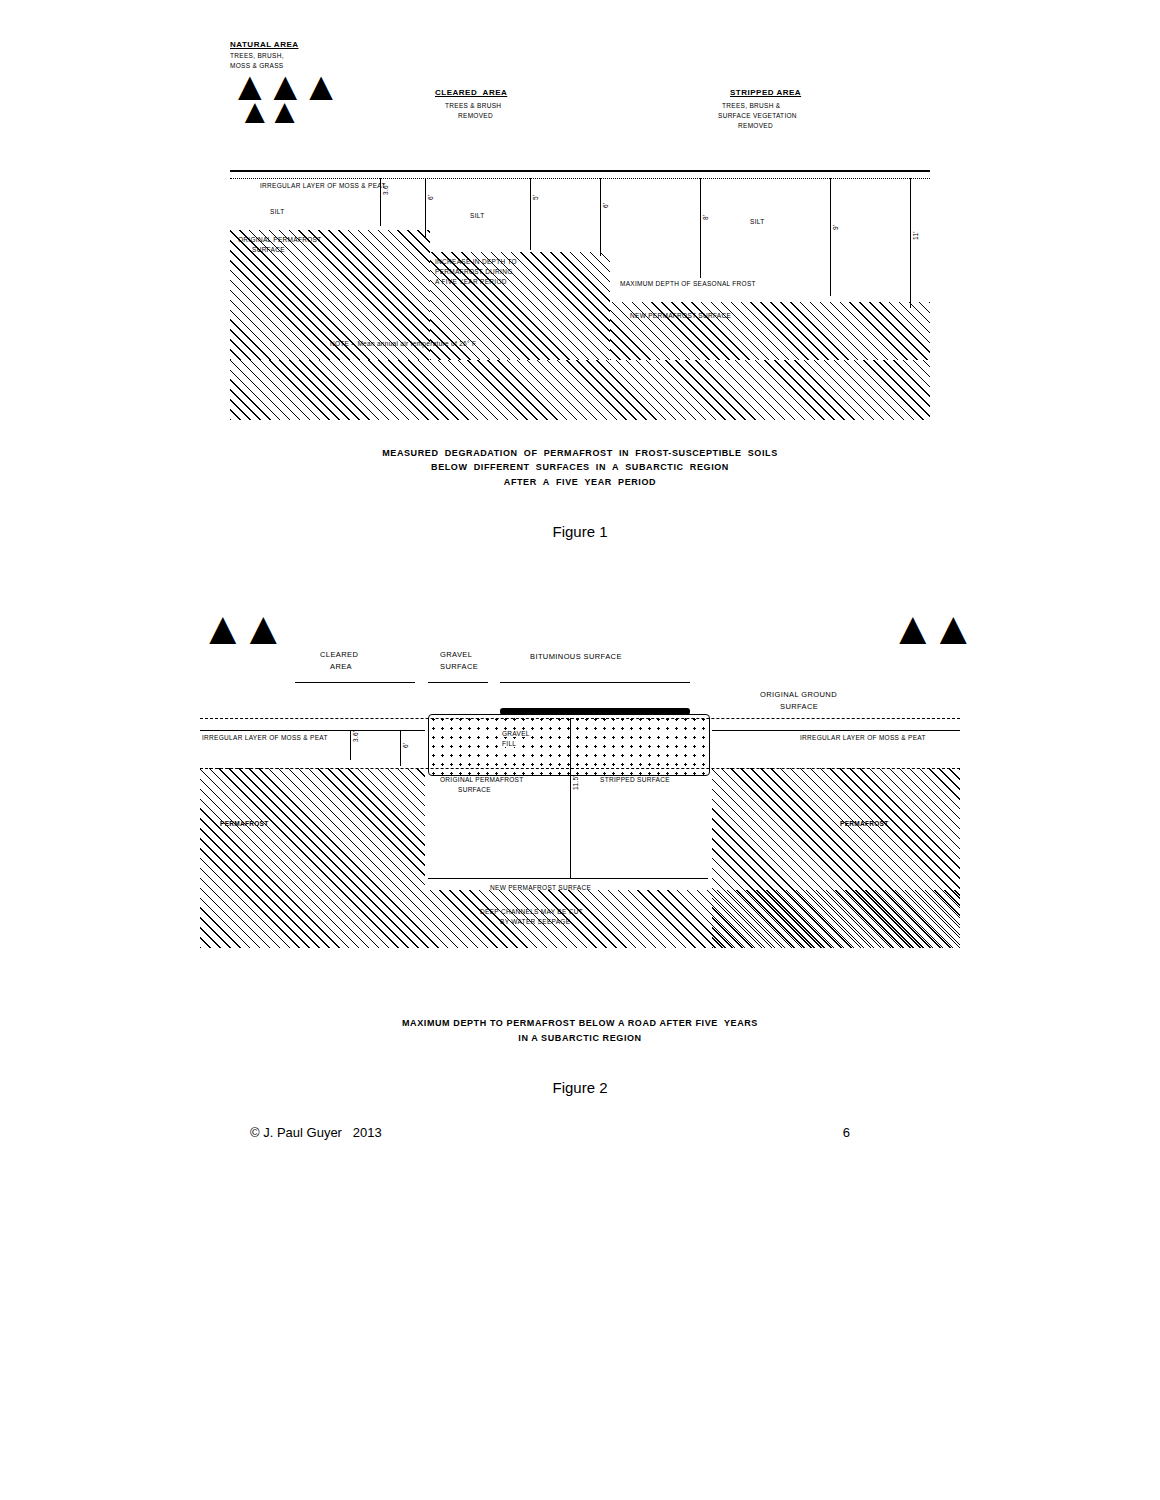NATURAL AREA
TREES, BRUSH,
MOSS & GRASS
CLEARED AREA
TREES & BRUSH
REMOVED
STRIPPED AREA
TREES, BRUSH &
SURFACE VEGETATION
REMOVED
▲▲▲
▲▲
IRREGULAR LAYER OF MOSS & PEAT
SILT
SILT
SILT
3.6'
6'
5'
6'
8'
9'
11'
ORIGINAL PERMAFROST
SURFACE
INCREASE IN DEPTH TO
PERMAFROST DURING
A FIVE YEAR PERIOD
MAXIMUM DEPTH OF SEASONAL FROST
NEW PERMAFROST SURFACE
NOTE – Mean annual air temperature of 26° F
MEASURED DEGRADATION OF PERMAFROST IN FROST-SUSCEPTIBLE SOILS
BELOW DIFFERENT SURFACES IN A SUBARCTIC REGION
AFTER A FIVE YEAR PERIOD
Figure 1
▲▲
▲▲
CLEARED
AREA
GRAVEL
SURFACE
BITUMINOUS SURFACE
ORIGINAL GROUND
SURFACE
GRAVEL
FILL
IRREGULAR LAYER OF MOSS & PEAT
IRREGULAR LAYER OF MOSS & PEAT
3.6'
6'
ORIGINAL PERMAFROST
SURFACE
STRIPPED SURFACE
PERMAFROST
PERMAFROST
11.5'
NEW PERMAFROST SURFACE
DEEP CHANNELS MAY BE CUT
BY WATER SEEPAGE
MAXIMUM DEPTH TO PERMAFROST BELOW A ROAD AFTER FIVE YEARS
IN A SUBARCTIC REGION
Figure 2
© J. Paul Guyer 2013
6